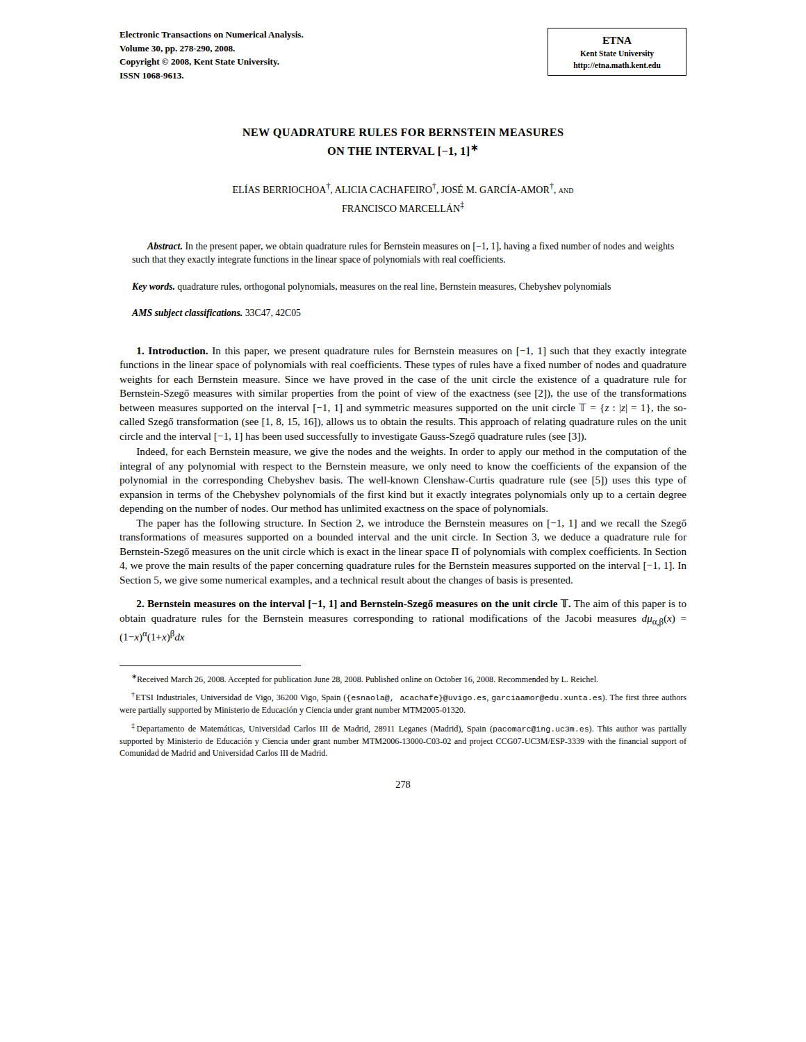Electronic Transactions on Numerical Analysis.
Volume 30, pp. 278-290, 2008.
Copyright © 2008, Kent State University.
ISSN 1068-9613.
ETNA
Kent State University
http://etna.math.kent.edu
NEW QUADRATURE RULES FOR BERNSTEIN MEASURES
ON THE INTERVAL [−1, 1]∗
ELÍAS BERRIOCHOA†, ALICIA CACHAFEIRO†, JOSÉ M. GARCÍA-AMOR†, and
FRANCISCO MARCELLÁN‡
Abstract. In the present paper, we obtain quadrature rules for Bernstein measures on [−1, 1], having a fixed number of nodes and weights such that they exactly integrate functions in the linear space of polynomials with real coefficients.
Key words. quadrature rules, orthogonal polynomials, measures on the real line, Bernstein measures, Chebyshev polynomials
AMS subject classifications. 33C47, 42C05
1. Introduction. In this paper, we present quadrature rules for Bernstein measures on [−1, 1] such that they exactly integrate functions in the linear space of polynomials with real coefficients. These types of rules have a fixed number of nodes and quadrature weights for each Bernstein measure. Since we have proved in the case of the unit circle the existence of a quadrature rule for Bernstein-Szegő measures with similar properties from the point of view of the exactness (see [2]), the use of the transformations between measures supported on the interval [−1, 1] and symmetric measures supported on the unit circle 𝕋 = {z : |z| = 1}, the so-called Szegő transformation (see [1, 8, 15, 16]), allows us to obtain the results. This approach of relating quadrature rules on the unit circle and the interval [−1, 1] has been used successfully to investigate Gauss-Szegő quadrature rules (see [3]).
Indeed, for each Bernstein measure, we give the nodes and the weights. In order to apply our method in the computation of the integral of any polynomial with respect to the Bernstein measure, we only need to know the coefficients of the expansion of the polynomial in the corresponding Chebyshev basis. The well-known Clenshaw-Curtis quadrature rule (see [5]) uses this type of expansion in terms of the Chebyshev polynomials of the first kind but it exactly integrates polynomials only up to a certain degree depending on the number of nodes. Our method has unlimited exactness on the space of polynomials.
The paper has the following structure. In Section 2, we introduce the Bernstein measures on [−1, 1] and we recall the Szegő transformations of measures supported on a bounded interval and the unit circle. In Section 3, we deduce a quadrature rule for Bernstein-Szegő measures on the unit circle which is exact in the linear space Π of polynomials with complex coefficients. In Section 4, we prove the main results of the paper concerning quadrature rules for the Bernstein measures supported on the interval [−1, 1]. In Section 5, we give some numerical examples, and a technical result about the changes of basis is presented.
2. Bernstein measures on the interval [−1, 1] and Bernstein-Szegő measures on the unit circle 𝕋. The aim of this paper is to obtain quadrature rules for the Bernstein measures corresponding to rational modifications of the Jacobi measures dμα,β(x) = (1−x)α(1+x)βdx
∗Received March 26, 2008. Accepted for publication June 28, 2008. Published online on October 16, 2008. Recommended by L. Reichel.
†ETSI Industriales, Universidad de Vigo, 36200 Vigo, Spain ({esnaola@, acachafe}@uvigo.es, garciaamor@edu.xunta.es). The first three authors were partially supported by Ministerio de Educación y Ciencia under grant number MTM2005-01320.
‡Departamento de Matemáticas, Universidad Carlos III de Madrid, 28911 Leganes (Madrid), Spain (pacomarc@ing.uc3m.es). This author was partially supported by Ministerio de Educación y Ciencia under grant number MTM2006-13000-C03-02 and project CCG07-UC3M/ESP-3339 with the financial support of Comunidad de Madrid and Universidad Carlos III de Madrid.
278